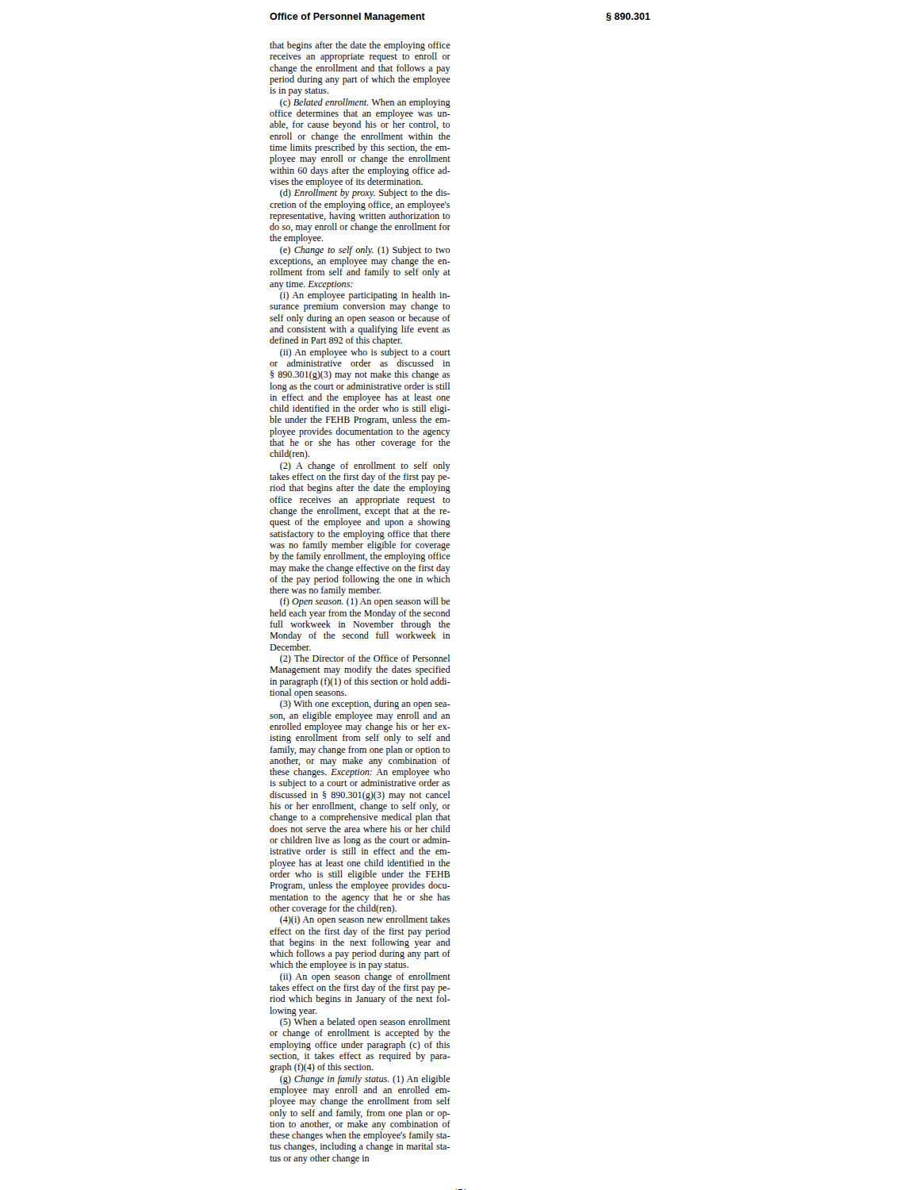Office of Personnel Management § 890.301
that begins after the date the employing office receives an appropriate request to enroll or change the enrollment and that follows a pay period during any part of which the employee is in pay status.
(c) Belated enrollment. When an employing office determines that an employee was unable, for cause beyond his or her control, to enroll or change the enrollment within the time limits prescribed by this section, the employee may enroll or change the enrollment within 60 days after the employing office advises the employee of its determination.
(d) Enrollment by proxy. Subject to the discretion of the employing office, an employee's representative, having written authorization to do so, may enroll or change the enrollment for the employee.
(e) Change to self only. (1) Subject to two exceptions, an employee may change the enrollment from self and family to self only at any time. Exceptions:
(i) An employee participating in health insurance premium conversion may change to self only during an open season or because of and consistent with a qualifying life event as defined in Part 892 of this chapter.
(ii) An employee who is subject to a court or administrative order as discussed in § 890.301(g)(3) may not make this change as long as the court or administrative order is still in effect and the employee has at least one child identified in the order who is still eligible under the FEHB Program, unless the employee provides documentation to the agency that he or she has other coverage for the child(ren).
(2) A change of enrollment to self only takes effect on the first day of the first pay period that begins after the date the employing office receives an appropriate request to change the enrollment, except that at the request of the employee and upon a showing satisfactory to the employing office that there was no family member eligible for coverage by the family enrollment, the employing office may make the change effective on the first day of the pay period following the one in which there was no family member.
(f) Open season. (1) An open season will be held each year from the Monday of the second full workweek in November through the Monday of the second full workweek in December.
(2) The Director of the Office of Personnel Management may modify the dates specified in paragraph (f)(1) of this section or hold additional open seasons.
(3) With one exception, during an open season, an eligible employee may enroll and an enrolled employee may change his or her existing enrollment from self only to self and family, may change from one plan or option to another, or may make any combination of these changes. Exception: An employee who is subject to a court or administrative order as discussed in § 890.301(g)(3) may not cancel his or her enrollment, change to self only, or change to a comprehensive medical plan that does not serve the area where his or her child or children live as long as the court or administrative order is still in effect and the employee has at least one child identified in the order who is still eligible under the FEHB Program, unless the employee provides documentation to the agency that he or she has other coverage for the child(ren).
(4)(i) An open season new enrollment takes effect on the first day of the first pay period that begins in the next following year and which follows a pay period during any part of which the employee is in pay status.
(ii) An open season change of enrollment takes effect on the first day of the first pay period which begins in January of the next following year.
(5) When a belated open season enrollment or change of enrollment is accepted by the employing office under paragraph (c) of this section, it takes effect as required by paragraph (f)(4) of this section.
(g) Change in family status. (1) An eligible employee may enroll and an enrolled employee may change the enrollment from self only to self and family, from one plan or option to another, or make any combination of these changes when the employee's family status changes, including a change in marital status or any other change in
471